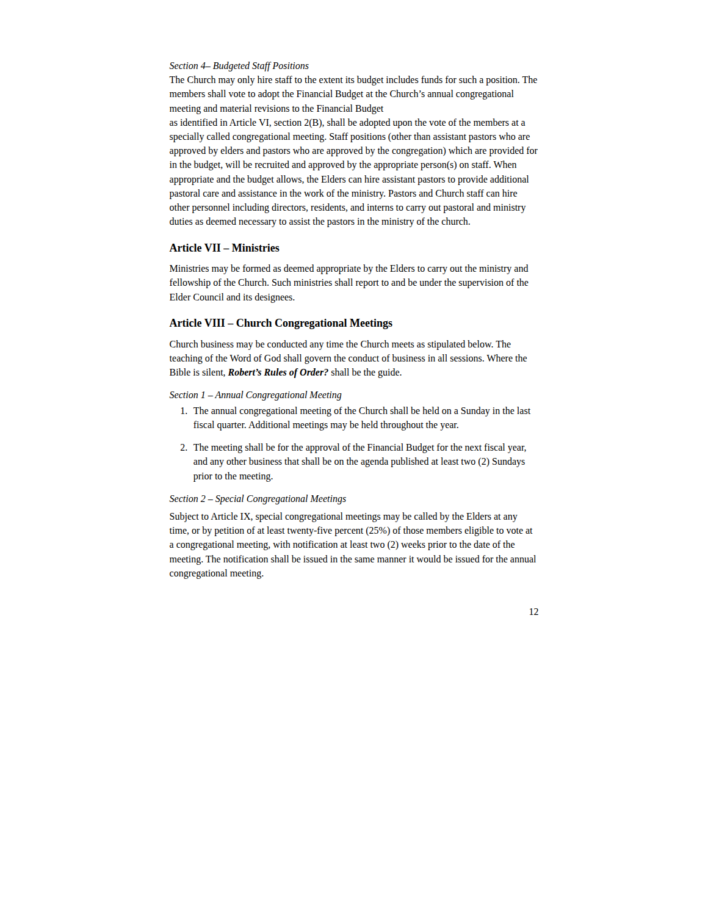Section 4– Budgeted Staff Positions
The Church may only hire staff to the extent its budget includes funds for such a position. The members shall vote to adopt the Financial Budget at the Church’s annual congregational meeting and material revisions to the Financial Budget
as identified in Article VI, section 2(B), shall be adopted upon the vote of the members at a specially called congregational meeting. Staff positions (other than assistant pastors who are approved by elders and pastors who are approved by the congregation) which are provided for in the budget, will be recruited and approved by the appropriate person(s) on staff. When appropriate and the budget allows, the Elders can hire assistant pastors to provide additional pastoral care and assistance in the work of the ministry. Pastors and Church staff can hire other personnel including directors, residents, and interns to carry out pastoral and ministry duties as deemed necessary to assist the pastors in the ministry of the church.
Article VII – Ministries
Ministries may be formed as deemed appropriate by the Elders to carry out the ministry and fellowship of the Church. Such ministries shall report to and be under the supervision of the Elder Council and its designees.
Article VIII – Church Congregational Meetings
Church business may be conducted any time the Church meets as stipulated below. The teaching of the Word of God shall govern the conduct of business in all sessions. Where the Bible is silent, Robert’s Rules of Order? shall be the guide.
Section 1 – Annual Congregational Meeting
The annual congregational meeting of the Church shall be held on a Sunday in the last fiscal quarter. Additional meetings may be held throughout the year.
The meeting shall be for the approval of the Financial Budget for the next fiscal year, and any other business that shall be on the agenda published at least two (2) Sundays prior to the meeting.
Section 2 – Special Congregational Meetings
Subject to Article IX, special congregational meetings may be called by the Elders at any time, or by petition of at least twenty-five percent (25%) of those members eligible to vote at a congregational meeting, with notification at least two (2) weeks prior to the date of the meeting. The notification shall be issued in the same manner it would be issued for the annual congregational meeting.
12